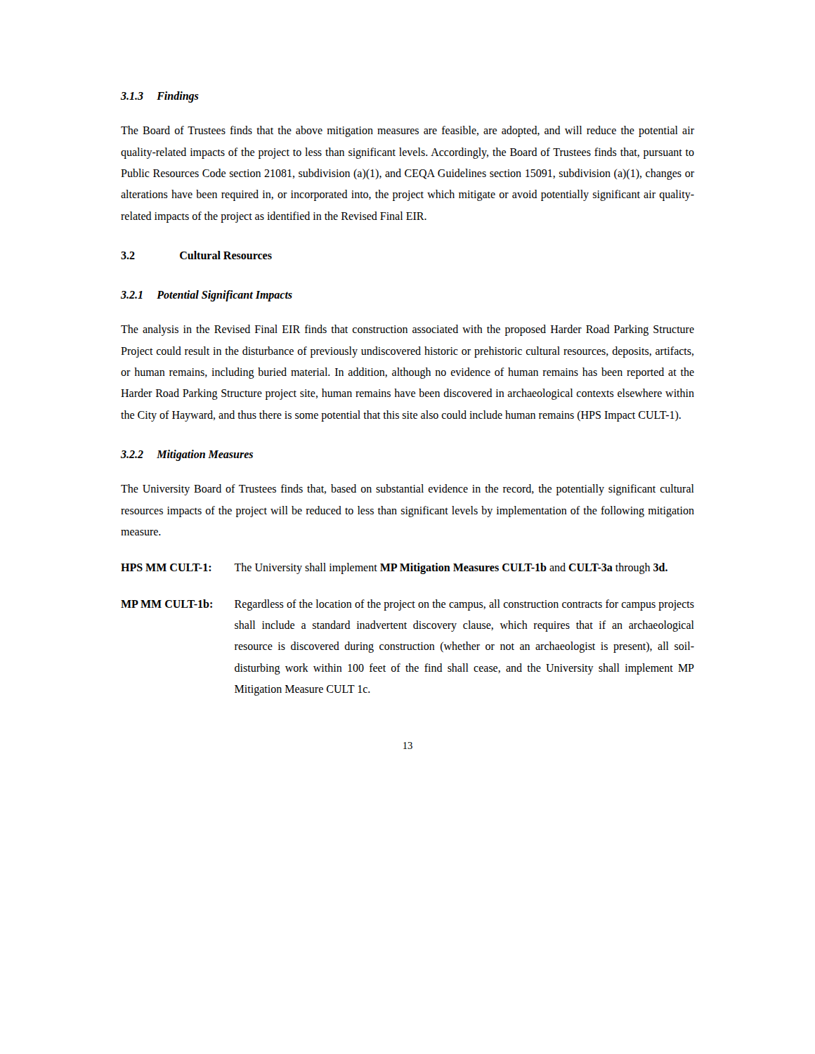3.1.3 Findings
The Board of Trustees finds that the above mitigation measures are feasible, are adopted, and will reduce the potential air quality-related impacts of the project to less than significant levels. Accordingly, the Board of Trustees finds that, pursuant to Public Resources Code section 21081, subdivision (a)(1), and CEQA Guidelines section 15091, subdivision (a)(1), changes or alterations have been required in, or incorporated into, the project which mitigate or avoid potentially significant air quality-related impacts of the project as identified in the Revised Final EIR.
3.2 Cultural Resources
3.2.1 Potential Significant Impacts
The analysis in the Revised Final EIR finds that construction associated with the proposed Harder Road Parking Structure Project could result in the disturbance of previously undiscovered historic or prehistoric cultural resources, deposits, artifacts, or human remains, including buried material. In addition, although no evidence of human remains has been reported at the Harder Road Parking Structure project site, human remains have been discovered in archaeological contexts elsewhere within the City of Hayward, and thus there is some potential that this site also could include human remains (HPS Impact CULT-1).
3.2.2 Mitigation Measures
The University Board of Trustees finds that, based on substantial evidence in the record, the potentially significant cultural resources impacts of the project will be reduced to less than significant levels by implementation of the following mitigation measure.
HPS MM CULT-1:
The University shall implement MP Mitigation Measures CULT-1b and CULT-3a through 3d.
MP MM CULT-1b:
Regardless of the location of the project on the campus, all construction contracts for campus projects shall include a standard inadvertent discovery clause, which requires that if an archaeological resource is discovered during construction (whether or not an archaeologist is present), all soil-disturbing work within 100 feet of the find shall cease, and the University shall implement MP Mitigation Measure CULT 1c.
13